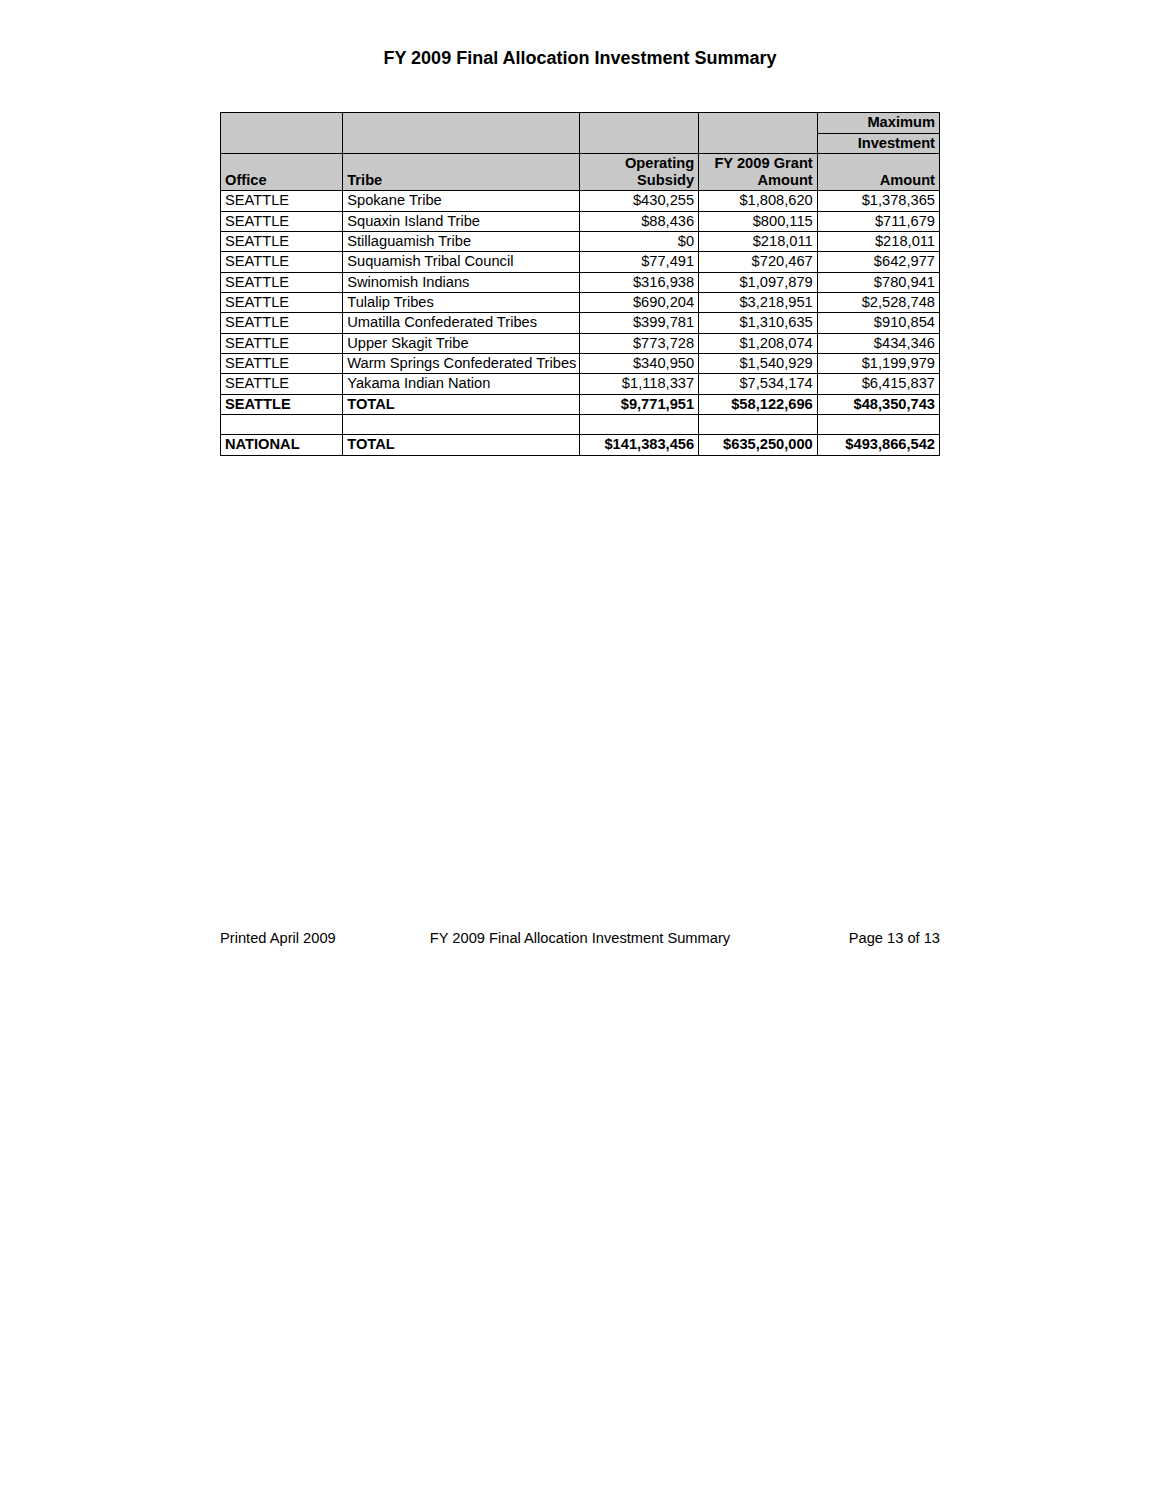FY 2009 Final Allocation Investment Summary
| | | | | Maximum |
| --- | --- | --- | --- | --- |
| Investment |
| Office | Tribe | Operating Subsidy | FY 2009 Grant Amount | Amount |
| SEATTLE | Spokane Tribe | $430,255 | $1,808,620 | $1,378,365 |
| SEATTLE | Squaxin Island Tribe | $88,436 | $800,115 | $711,679 |
| SEATTLE | Stillaguamish Tribe | $0 | $218,011 | $218,011 |
| SEATTLE | Suquamish Tribal Council | $77,491 | $720,467 | $642,977 |
| SEATTLE | Swinomish Indians | $316,938 | $1,097,879 | $780,941 |
| SEATTLE | Tulalip Tribes | $690,204 | $3,218,951 | $2,528,748 |
| SEATTLE | Umatilla Confederated Tribes | $399,781 | $1,310,635 | $910,854 |
| SEATTLE | Upper Skagit Tribe | $773,728 | $1,208,074 | $434,346 |
| SEATTLE | Warm Springs Confederated Tribes | $340,950 | $1,540,929 | $1,199,979 |
| SEATTLE | Yakama Indian Nation | $1,118,337 | $7,534,174 | $6,415,837 |
| SEATTLE | TOTAL | $9,771,951 | $58,122,696 | $48,350,743 |
| NATIONAL | TOTAL | $141,383,456 | $635,250,000 | $493,866,542 |
Printed April 2009
FY 2009 Final Allocation Investment Summary
Page 13 of 13